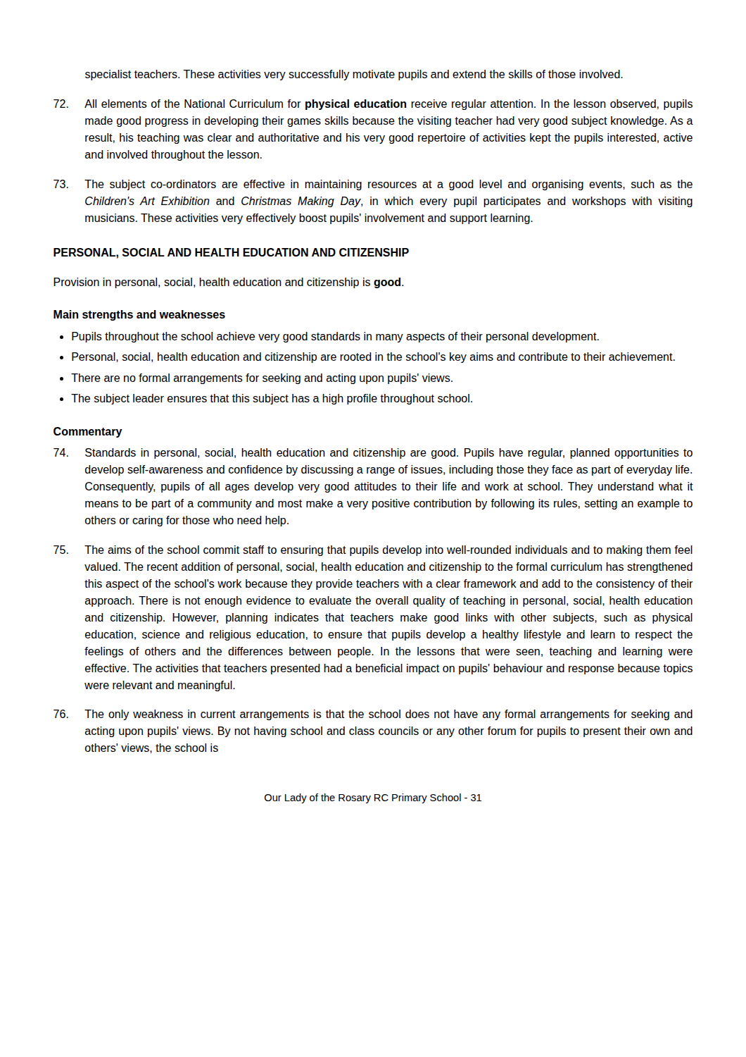specialist teachers. These activities very successfully motivate pupils and extend the skills of those involved.
72.
All elements of the National Curriculum for physical education receive regular attention. In the lesson observed, pupils made good progress in developing their games skills because the visiting teacher had very good subject knowledge. As a result, his teaching was clear and authoritative and his very good repertoire of activities kept the pupils interested, active and involved throughout the lesson.
73.
The subject co-ordinators are effective in maintaining resources at a good level and organising events, such as the Children's Art Exhibition and Christmas Making Day, in which every pupil participates and workshops with visiting musicians. These activities very effectively boost pupils' involvement and support learning.
PERSONAL, SOCIAL AND HEALTH EDUCATION AND CITIZENSHIP
Provision in personal, social, health education and citizenship is good.
Main strengths and weaknesses
Pupils throughout the school achieve very good standards in many aspects of their personal development.
Personal, social, health education and citizenship are rooted in the school's key aims and contribute to their achievement.
There are no formal arrangements for seeking and acting upon pupils' views.
The subject leader ensures that this subject has a high profile throughout school.
Commentary
74.
Standards in personal, social, health education and citizenship are good. Pupils have regular, planned opportunities to develop self-awareness and confidence by discussing a range of issues, including those they face as part of everyday life. Consequently, pupils of all ages develop very good attitudes to their life and work at school. They understand what it means to be part of a community and most make a very positive contribution by following its rules, setting an example to others or caring for those who need help.
75.
The aims of the school commit staff to ensuring that pupils develop into well-rounded individuals and to making them feel valued. The recent addition of personal, social, health education and citizenship to the formal curriculum has strengthened this aspect of the school's work because they provide teachers with a clear framework and add to the consistency of their approach. There is not enough evidence to evaluate the overall quality of teaching in personal, social, health education and citizenship. However, planning indicates that teachers make good links with other subjects, such as physical education, science and religious education, to ensure that pupils develop a healthy lifestyle and learn to respect the feelings of others and the differences between people. In the lessons that were seen, teaching and learning were effective. The activities that teachers presented had a beneficial impact on pupils' behaviour and response because topics were relevant and meaningful.
76.
The only weakness in current arrangements is that the school does not have any formal arrangements for seeking and acting upon pupils' views. By not having school and class councils or any other forum for pupils to present their own and others' views, the school is
Our Lady of the Rosary RC Primary School - 31